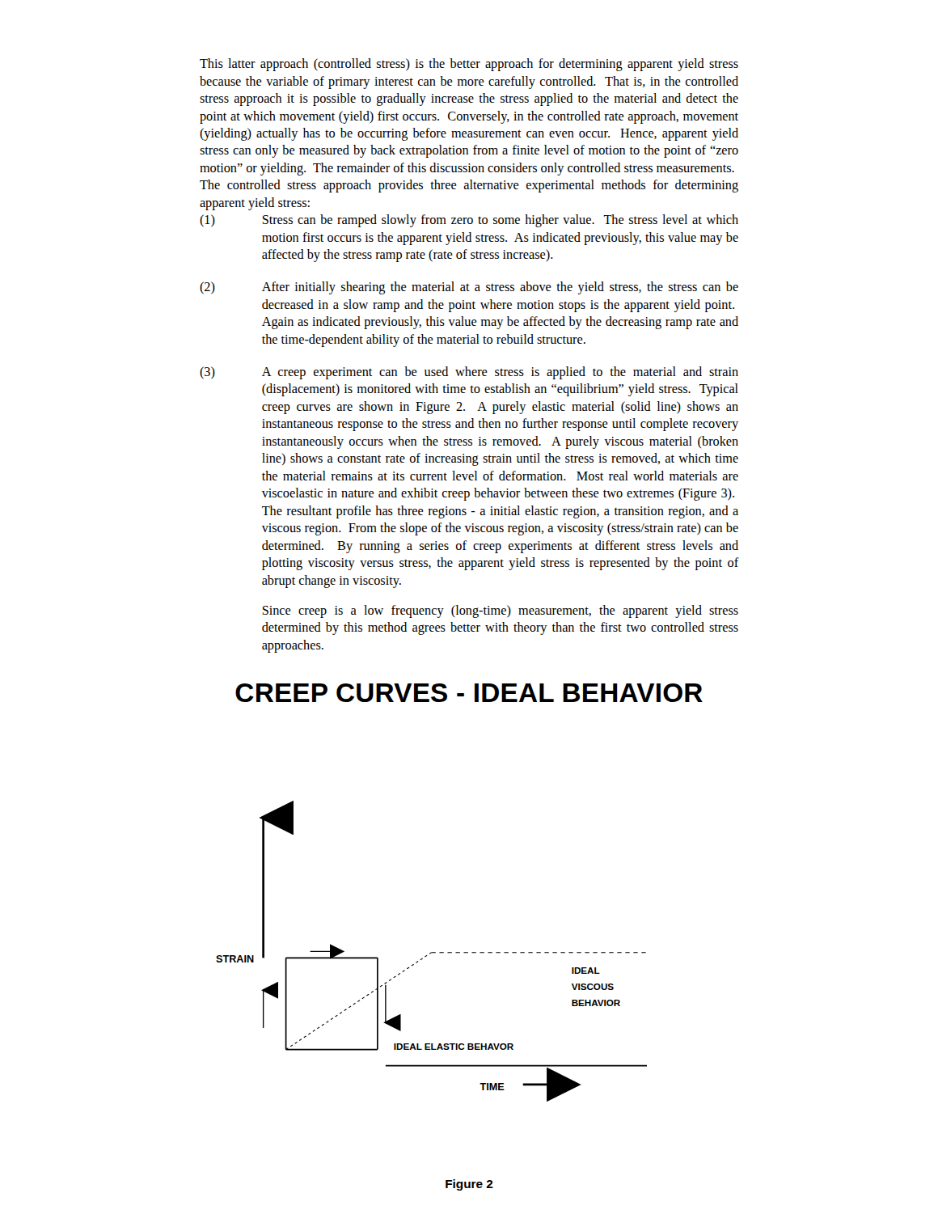This latter approach (controlled stress) is the better approach for determining apparent yield stress because the variable of primary interest can be more carefully controlled. That is, in the controlled stress approach it is possible to gradually increase the stress applied to the material and detect the point at which movement (yield) first occurs. Conversely, in the controlled rate approach, movement (yielding) actually has to be occurring before measurement can even occur. Hence, apparent yield stress can only be measured by back extrapolation from a finite level of motion to the point of “zero motion” or yielding. The remainder of this discussion considers only controlled stress measurements.
The controlled stress approach provides three alternative experimental methods for determining apparent yield stress:
(1)
Stress can be ramped slowly from zero to some higher value. The stress level at which motion first occurs is the apparent yield stress. As indicated previously, this value may be affected by the stress ramp rate (rate of stress increase).
(2)
After initially shearing the material at a stress above the yield stress, the stress can be decreased in a slow ramp and the point where motion stops is the apparent yield point. Again as indicated previously, this value may be affected by the decreasing ramp rate and the time-dependent ability of the material to rebuild structure.
(3)
A creep experiment can be used where stress is applied to the material and strain (displacement) is monitored with time to establish an “equilibrium” yield stress. Typical creep curves are shown in Figure 2. A purely elastic material (solid line) shows an instantaneous response to the stress and then no further response until complete recovery instantaneously occurs when the stress is removed. A purely viscous material (broken line) shows a constant rate of increasing strain until the stress is removed, at which time the material remains at its current level of deformation. Most real world materials are viscoelastic in nature and exhibit creep behavior between these two extremes (Figure 3). The resultant profile has three regions - a initial elastic region, a transition region, and a viscous region. From the slope of the viscous region, a viscosity (stress/strain rate) can be determined. By running a series of creep experiments at different stress levels and plotting viscosity versus stress, the apparent yield stress is represented by the point of abrupt change in viscosity.
Since creep is a low frequency (long-time) measurement, the apparent yield stress determined by this method agrees better with theory than the first two controlled stress approaches.
CREEP CURVES - IDEAL BEHAVIOR
STRAIN IDEAL VISCOUS BEHAVIOR IDEAL ELASTIC BEHAVOR TIME
Figure 2